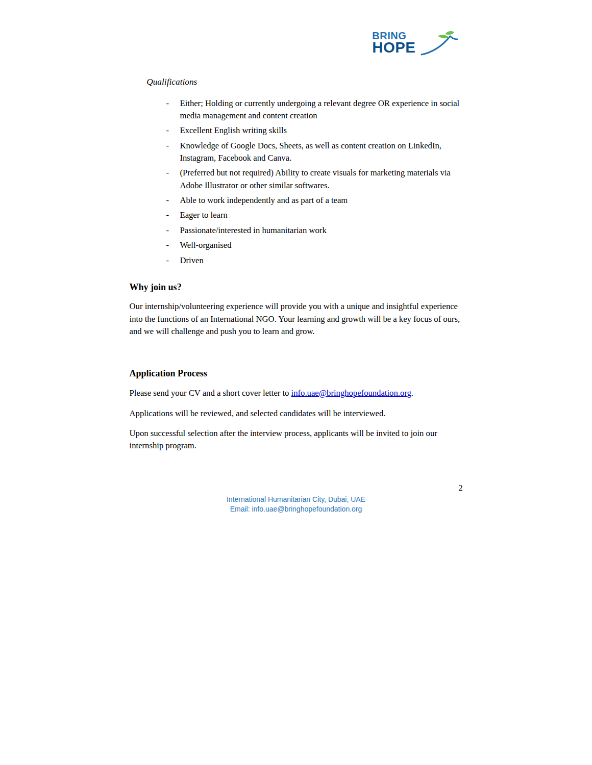BRING HOPE
Qualifications
Either; Holding or currently undergoing a relevant degree OR experience in social media management and content creation
Excellent English writing skills
Knowledge of Google Docs, Sheets, as well as content creation on LinkedIn, Instagram, Facebook and Canva.
(Preferred but not required) Ability to create visuals for marketing materials via Adobe Illustrator or other similar softwares.
Able to work independently and as part of a team
Eager to learn
Passionate/interested in humanitarian work
Well-organised
Driven
Why join us?
Our internship/volunteering experience will provide you with a unique and insightful experience into the functions of an International NGO. Your learning and growth will be a key focus of ours, and we will challenge and push you to learn and grow.
Application Process
Please send your CV and a short cover letter to info.uae@bringhopefoundation.org.
Applications will be reviewed, and selected candidates will be interviewed.
Upon successful selection after the interview process, applicants will be invited to join our internship program.
2
International Humanitarian City, Dubai, UAE
Email: info.uae@bringhopefoundation.org